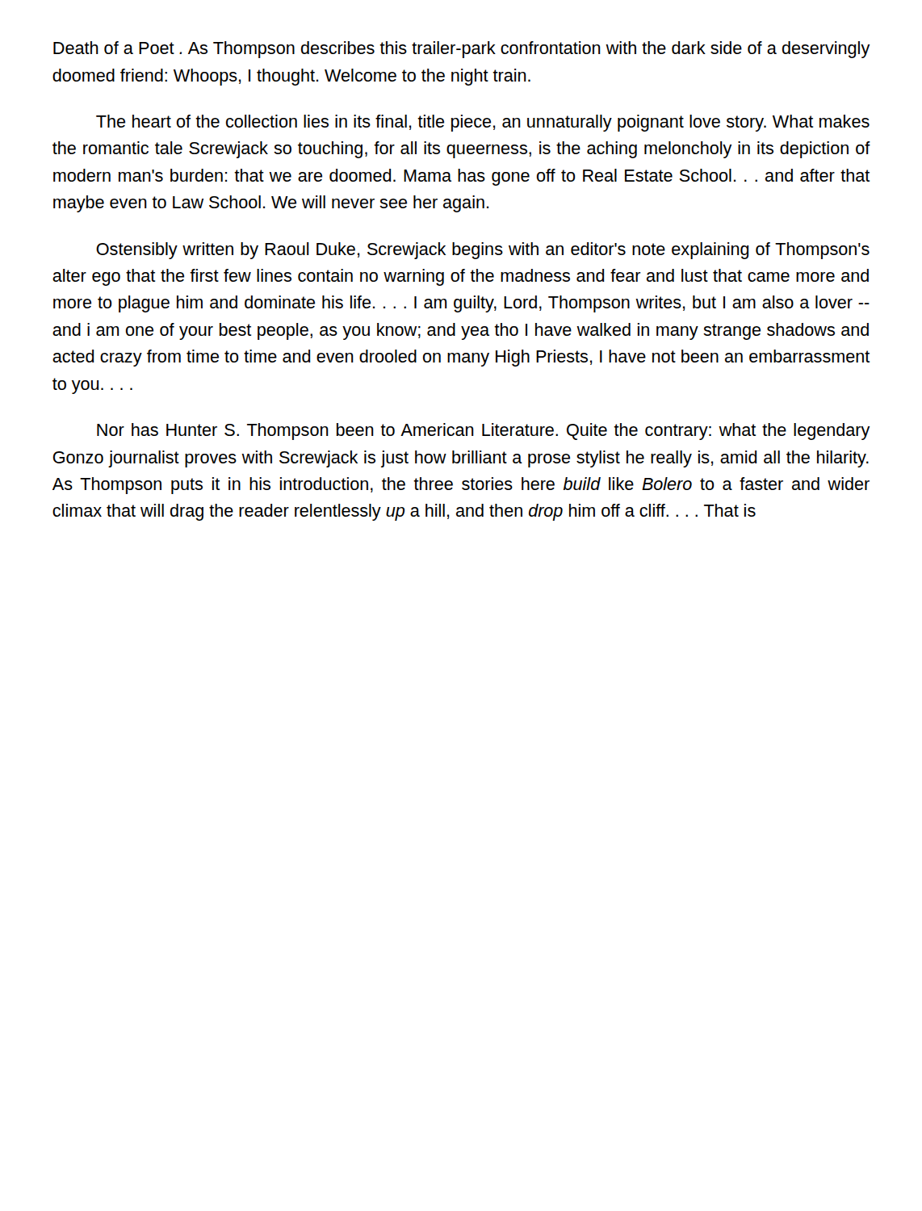Death of a Poet . As Thompson describes this trailer-park confrontation with the dark side of a deservingly doomed friend: Whoops, I thought. Welcome to the night train.
The heart of the collection lies in its final, title piece, an unnaturally poignant love story. What makes the romantic tale Screwjack so touching, for all its queerness, is the aching meloncholy in its depiction of modern man's burden: that we are doomed. Mama has gone off to Real Estate School. . . and after that maybe even to Law School. We will never see her again.
Ostensibly written by Raoul Duke, Screwjack begins with an editor's note explaining of Thompson's alter ego that the first few lines contain no warning of the madness and fear and lust that came more and more to plague him and dominate his life. . . . I am guilty, Lord, Thompson writes, but I am also a lover -- and i am one of your best people, as you know; and yea tho I have walked in many strange shadows and acted crazy from time to time and even drooled on many High Priests, I have not been an embarrassment to you. . . .
Nor has Hunter S. Thompson been to American Literature. Quite the contrary: what the legendary Gonzo journalist proves with Screwjack is just how brilliant a prose stylist he really is, amid all the hilarity. As Thompson puts it in his introduction, the three stories here build like Bolero to a faster and wider climax that will drag the reader relentlessly up a hill, and then drop him off a cliff. . . . That is